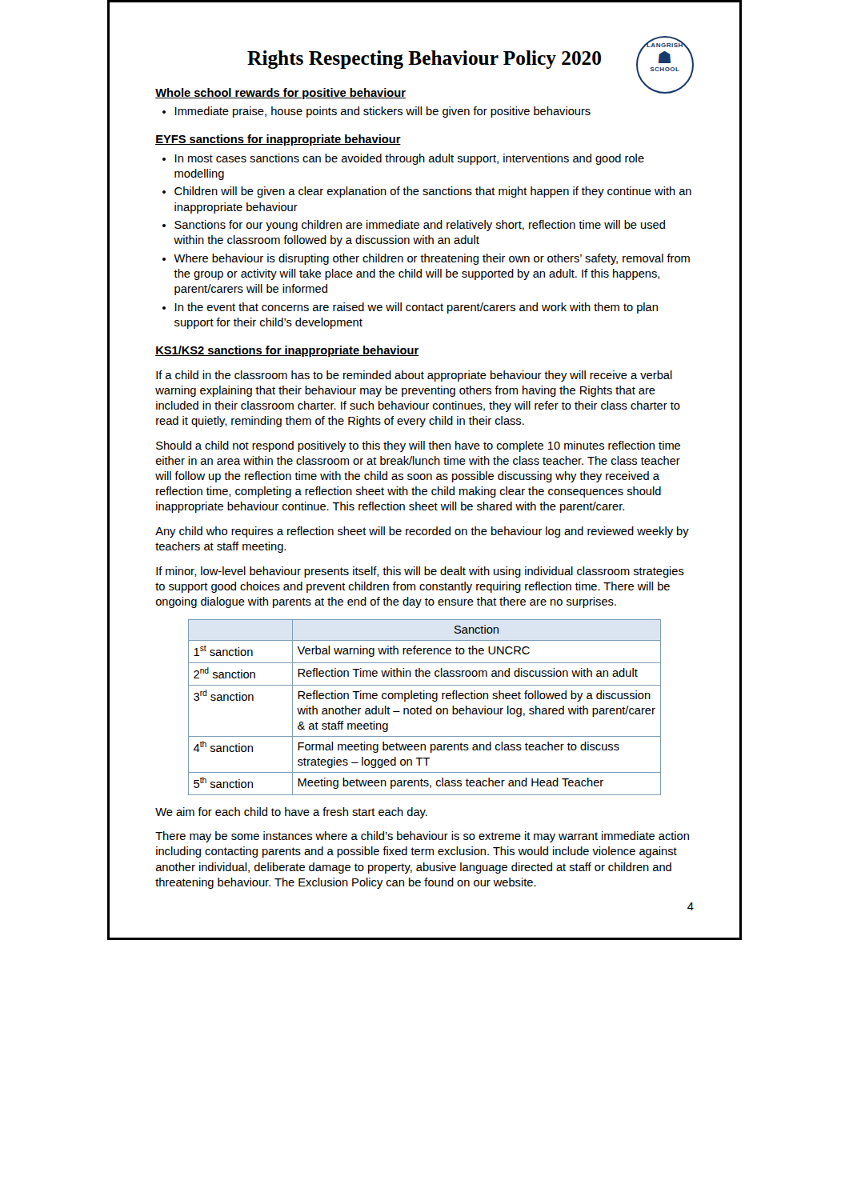Rights Respecting Behaviour Policy 2020
LANGRISH
☗
SCHOOL
Whole school rewards for positive behaviour
Immediate praise, house points and stickers will be given for positive behaviours
EYFS sanctions for inappropriate behaviour
In most cases sanctions can be avoided through adult support, interventions and good role modelling
Children will be given a clear explanation of the sanctions that might happen if they continue with an inappropriate behaviour
Sanctions for our young children are immediate and relatively short, reflection time will be used within the classroom followed by a discussion with an adult
Where behaviour is disrupting other children or threatening their own or others’ safety, removal from the group or activity will take place and the child will be supported by an adult. If this happens, parent/carers will be informed
In the event that concerns are raised we will contact parent/carers and work with them to plan support for their child’s development
KS1/KS2 sanctions for inappropriate behaviour
If a child in the classroom has to be reminded about appropriate behaviour they will receive a verbal warning explaining that their behaviour may be preventing others from having the Rights that are included in their classroom charter. If such behaviour continues, they will refer to their class charter to read it quietly, reminding them of the Rights of every child in their class.
Should a child not respond positively to this they will then have to complete 10 minutes reflection time either in an area within the classroom or at break/lunch time with the class teacher. The class teacher will follow up the reflection time with the child as soon as possible discussing why they received a reflection time, completing a reflection sheet with the child making clear the consequences should inappropriate behaviour continue. This reflection sheet will be shared with the parent/carer.
Any child who requires a reflection sheet will be recorded on the behaviour log and reviewed weekly by teachers at staff meeting.
If minor, low-level behaviour presents itself, this will be dealt with using individual classroom strategies to support good choices and prevent children from constantly requiring reflection time. There will be ongoing dialogue with parents at the end of the day to ensure that there are no surprises.
| | Sanction |
| --- | --- |
| 1 st sanction | Verbal warning with reference to the UNCRC |
| 2 nd sanction | Reflection Time within the classroom and discussion with an adult |
| 3 rd sanction | Reflection Time completing reflection sheet followed by a discussion with another adult – noted on behaviour log, shared with parent/carer & at staff meeting |
| 4 th sanction | Formal meeting between parents and class teacher to discuss strategies – logged on TT |
| 5 th sanction | Meeting between parents, class teacher and Head Teacher |
We aim for each child to have a fresh start each day.
There may be some instances where a child’s behaviour is so extreme it may warrant immediate action including contacting parents and a possible fixed term exclusion. This would include violence against another individual, deliberate damage to property, abusive language directed at staff or children and threatening behaviour. The Exclusion Policy can be found on our website.
4